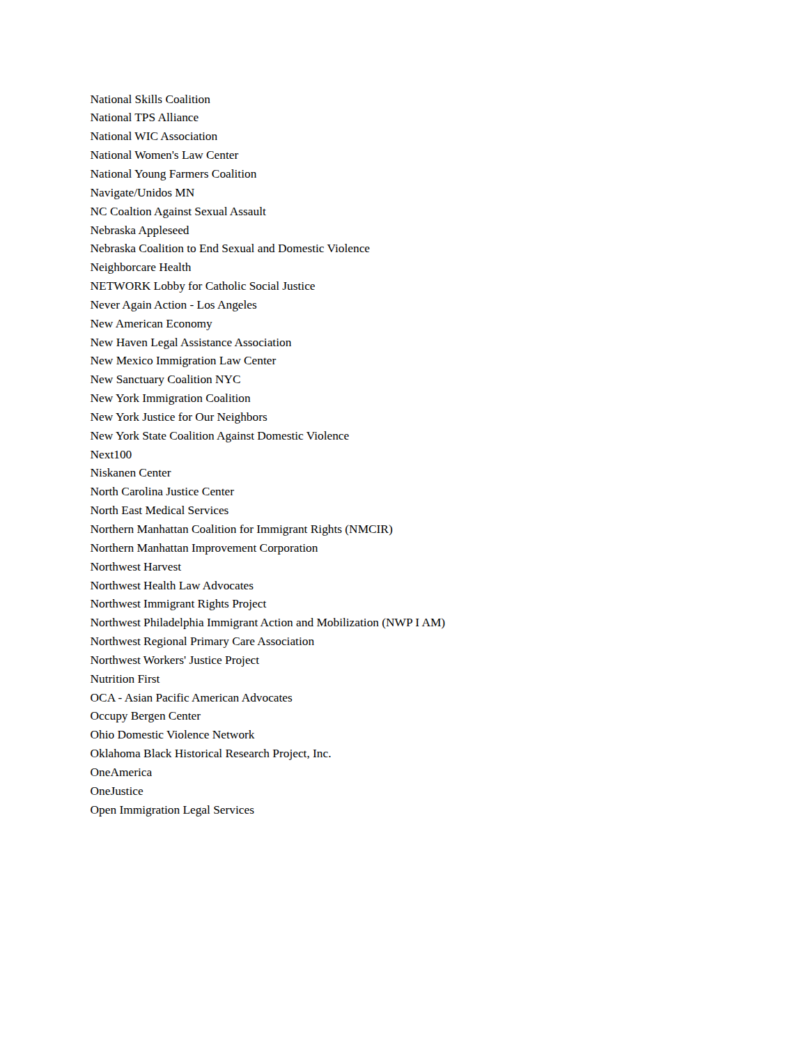National Skills Coalition
National TPS Alliance
National WIC Association
National Women's Law Center
National Young Farmers Coalition
Navigate/Unidos MN
NC Coaltion Against Sexual Assault
Nebraska Appleseed
Nebraska Coalition to End Sexual and Domestic Violence
Neighborcare Health
NETWORK Lobby for Catholic Social Justice
Never Again Action - Los Angeles
New American Economy
New Haven Legal Assistance Association
New Mexico Immigration Law Center
New Sanctuary Coalition NYC
New York Immigration Coalition
New York Justice for Our Neighbors
New York State Coalition Against Domestic Violence
Next100
Niskanen Center
North Carolina Justice Center
North East Medical Services
Northern Manhattan Coalition for Immigrant Rights (NMCIR)
Northern Manhattan Improvement Corporation
Northwest Harvest
Northwest Health Law Advocates
Northwest Immigrant Rights Project
Northwest Philadelphia Immigrant Action and Mobilization (NWP I AM)
Northwest Regional Primary Care Association
Northwest Workers' Justice Project
Nutrition First
OCA - Asian Pacific American Advocates
Occupy Bergen Center
Ohio Domestic Violence Network
Oklahoma Black Historical Research Project, Inc.
OneAmerica
OneJustice
Open Immigration Legal Services